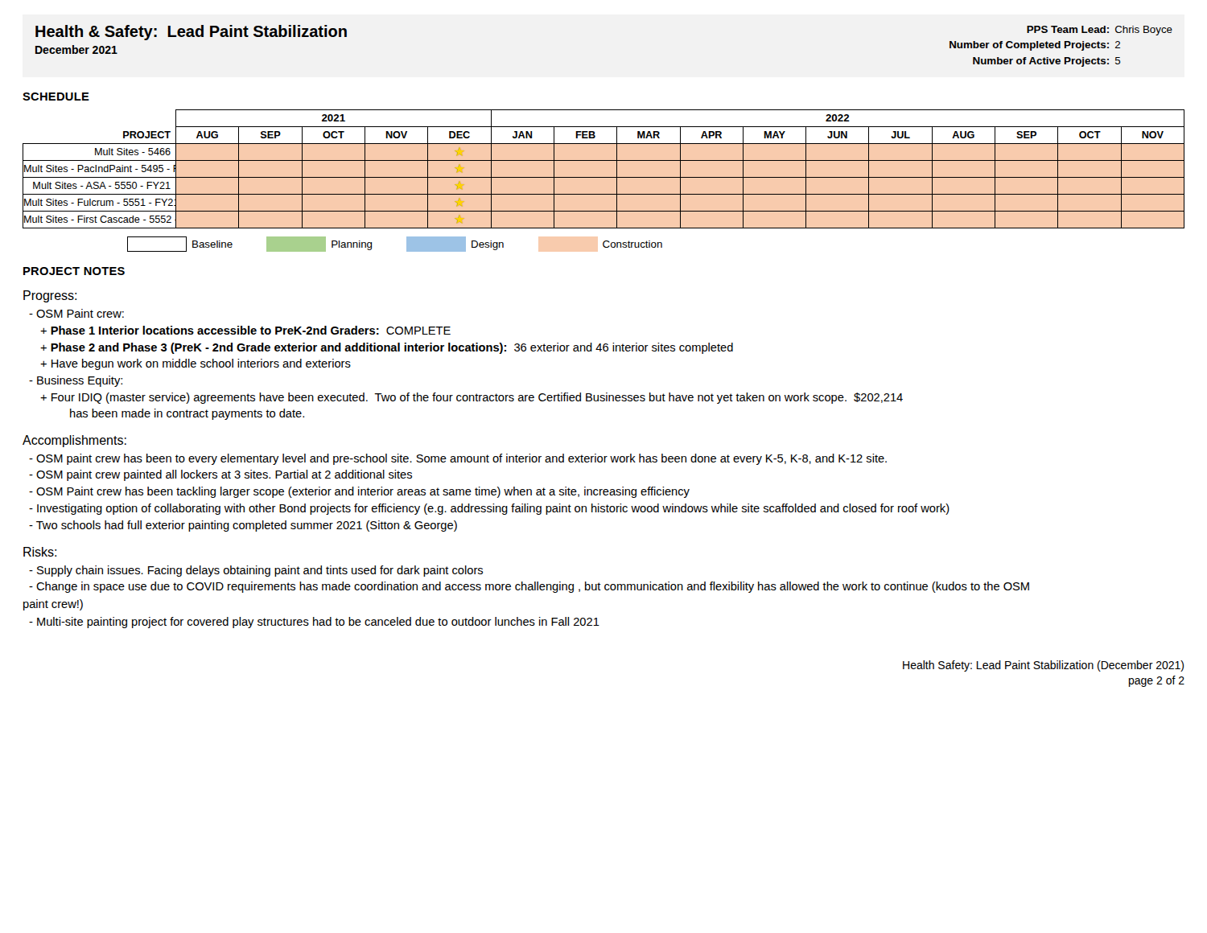Health & Safety: Lead Paint Stabilization
December 2021
| PPS Team Lead: | Chris Boyce |
| Number of Completed Projects: | 2 |
| Number of Active Projects: | 5 |
SCHEDULE
| | 2021 | 2022 |
| --- | --- | --- |
| PROJECT | AUG | SEP | OCT | NOV | DEC | JAN | FEB | MAR | APR | MAY | JUN | JUL | AUG | SEP | OCT | NOV |
| Mult Sites - 5466 | | | | | ★ | | | | | | | | | | | |
| Mult Sites - PacIndPaint - 5495 - FY21 | | | | | ★ | | | | | | | | | | | |
| Mult Sites - ASA - 5550 - FY21 | | | | | ★ | | | | | | | | | | | |
| Mult Sites - Fulcrum - 5551 - FY21 | | | | | ★ | | | | | | | | | | | |
| Mult Sites - First Cascade - 5552 - FY21 | | | | | ★ | | | | | | | | | | | |
Baseline
Planning
Design
Construction
PROJECT NOTES
Progress:
OSM Paint crew:
Phase 1 Interior locations accessible to PreK-2nd Graders: COMPLETE
Phase 2 and Phase 3 (PreK - 2nd Grade exterior and additional interior locations): 36 exterior and 46 interior sites completed
Have begun work on middle school interiors and exteriors
Business Equity:
Four IDIQ (master service) agreements have been executed. Two of the four contractors are Certified Businesses but have not yet taken on work scope. $202,214 has been made in contract payments to date.
Accomplishments:
OSM paint crew has been to every elementary level and pre-school site. Some amount of interior and exterior work has been done at every K-5, K-8, and K-12 site.
OSM paint crew painted all lockers at 3 sites. Partial at 2 additional sites
OSM Paint crew has been tackling larger scope (exterior and interior areas at same time) when at a site, increasing efficiency
Investigating option of collaborating with other Bond projects for efficiency (e.g. addressing failing paint on historic wood windows while site scaffolded and closed for roof work)
Two schools had full exterior painting completed summer 2021 (Sitton & George)
Risks:
Supply chain issues. Facing delays obtaining paint and tints used for dark paint colors
Change in space use due to COVID requirements has made coordination and access more challenging , but communication and flexibility has allowed the work to continue (kudos to the OSM
paint crew!)
Multi-site painting project for covered play structures had to be canceled due to outdoor lunches in Fall 2021
Health Safety: Lead Paint Stabilization (December 2021)
page 2 of 2